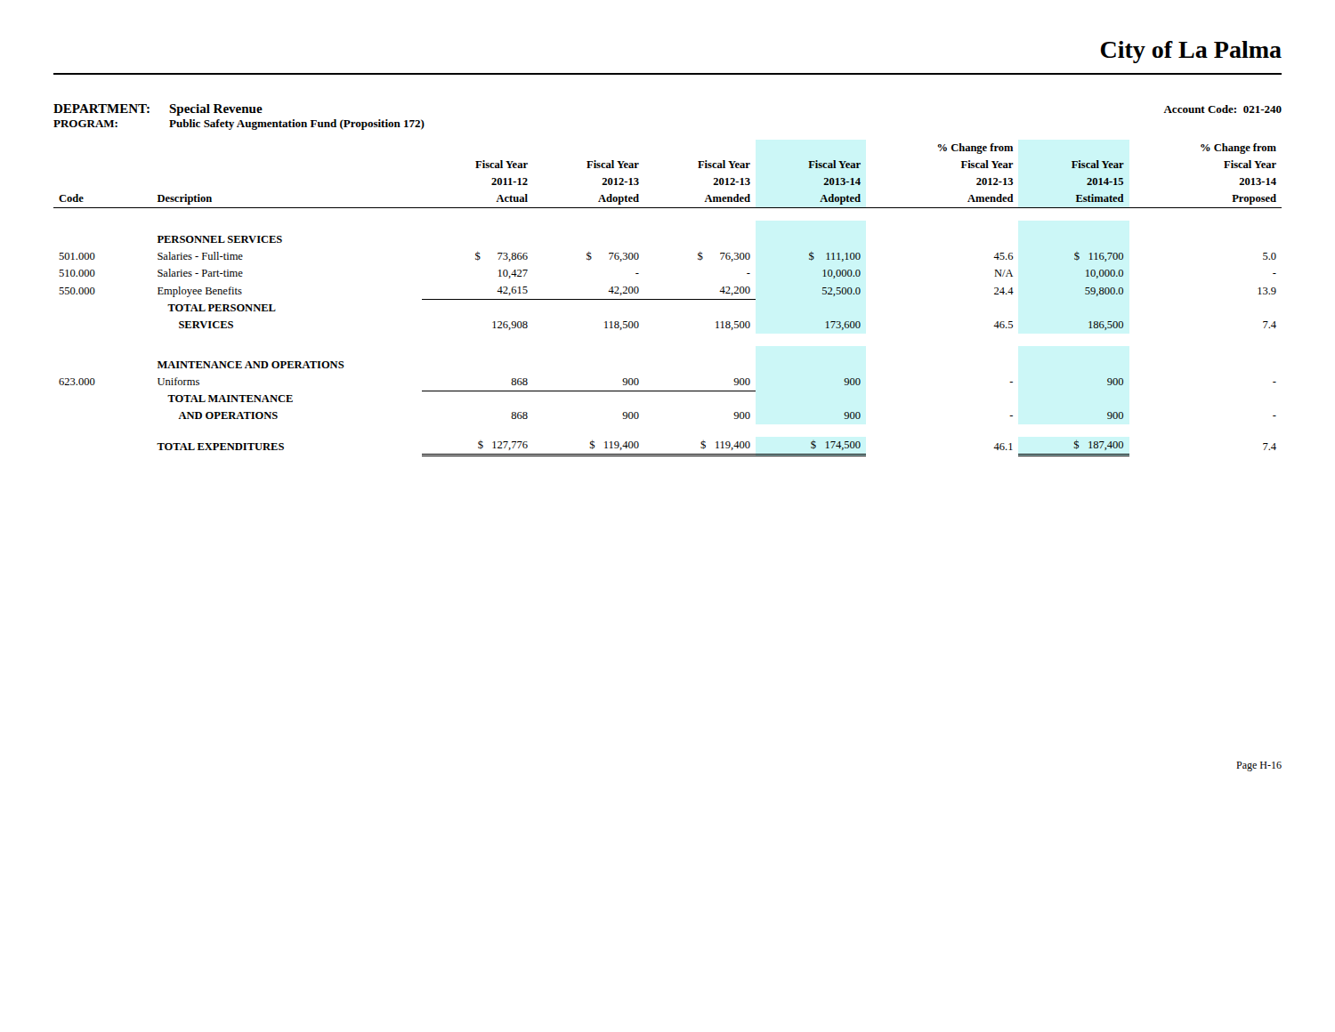City of La Palma
DEPARTMENT:
Special Revenue
Account Code: 021-240
PROGRAM:
Public Safety Augmentation Fund (Proposition 172)
| | | | | | | % Change from | | % Change from |
| --- | --- | --- | --- | --- | --- | --- | --- | --- |
| | | Fiscal Year | Fiscal Year | Fiscal Year | Fiscal Year | Fiscal Year | Fiscal Year | Fiscal Year |
| | | 2011-12 | 2012-13 | 2012-13 | 2013-14 | 2012-13 | 2014-15 | 2013-14 |
| Code | Description | Actual | Adopted | Amended | Adopted | Amended | Estimated | Proposed |
| | PERSONNEL SERVICES | | | | | | | |
| 501.000 | Salaries - Full-time | $ 73,866 | $ 76,300 | $ 76,300 | $ 111,100 | 45.6 | $ 116,700 | 5.0 |
| 510.000 | Salaries - Part-time | 10,427 | - | - | 10,000.0 | N/A | 10,000.0 | - |
| 550.000 | Employee Benefits | 42,615 | 42,200 | 42,200 | 52,500.0 | 24.4 | 59,800.0 | 13.9 |
| | TOTAL PERSONNEL | | | | | | | |
| | SERVICES | 126,908 | 118,500 | 118,500 | 173,600 | 46.5 | 186,500 | 7.4 |
| | MAINTENANCE AND OPERATIONS | | | | | | | |
| 623.000 | Uniforms | 868 | 900 | 900 | 900 | - | 900 | - |
| | TOTAL MAINTENANCE | | | | | | | |
| | AND OPERATIONS | 868 | 900 | 900 | 900 | - | 900 | - |
| | TOTAL EXPENDITURES | $ 127,776 | $ 119,400 | $ 119,400 | $ 174,500 | 46.1 | $ 187,400 | 7.4 |
Page H-16